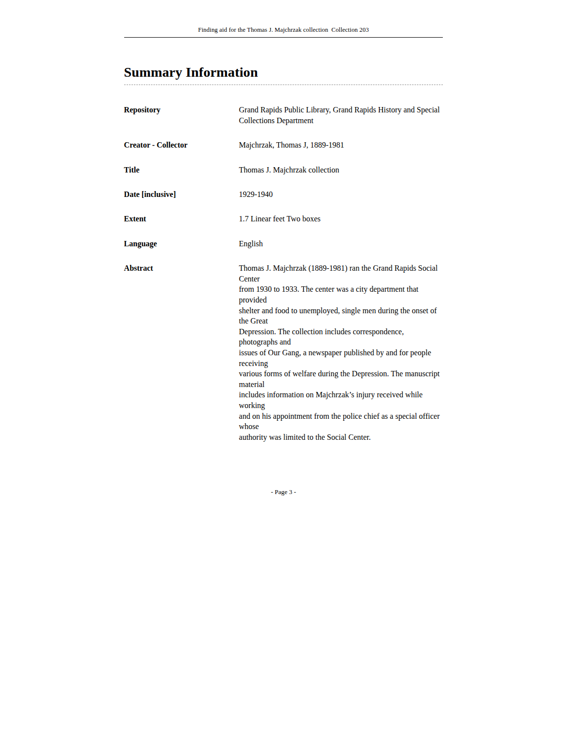Finding aid for the Thomas J. Majchrzak collection Collection 203
Summary Information
| Repository | Grand Rapids Public Library, Grand Rapids History and Special Collections Department |
| Creator - Collector | Majchrzak, Thomas J, 1889-1981 |
| Title | Thomas J. Majchrzak collection |
| Date [inclusive] | 1929-1940 |
| Extent | 1.7 Linear feet Two boxes |
| Language | English |
| Abstract | Thomas J. Majchrzak (1889-1981) ran the Grand Rapids Social Center from 1930 to 1933. The center was a city department that provided shelter and food to unemployed, single men during the onset of the Great Depression. The collection includes correspondence, photographs and issues of Our Gang, a newspaper published by and for people receiving various forms of welfare during the Depression. The manuscript material includes information on Majchrzak’s injury received while working and on his appointment from the police chief as a special officer whose authority was limited to the Social Center. |
- Page 3 -